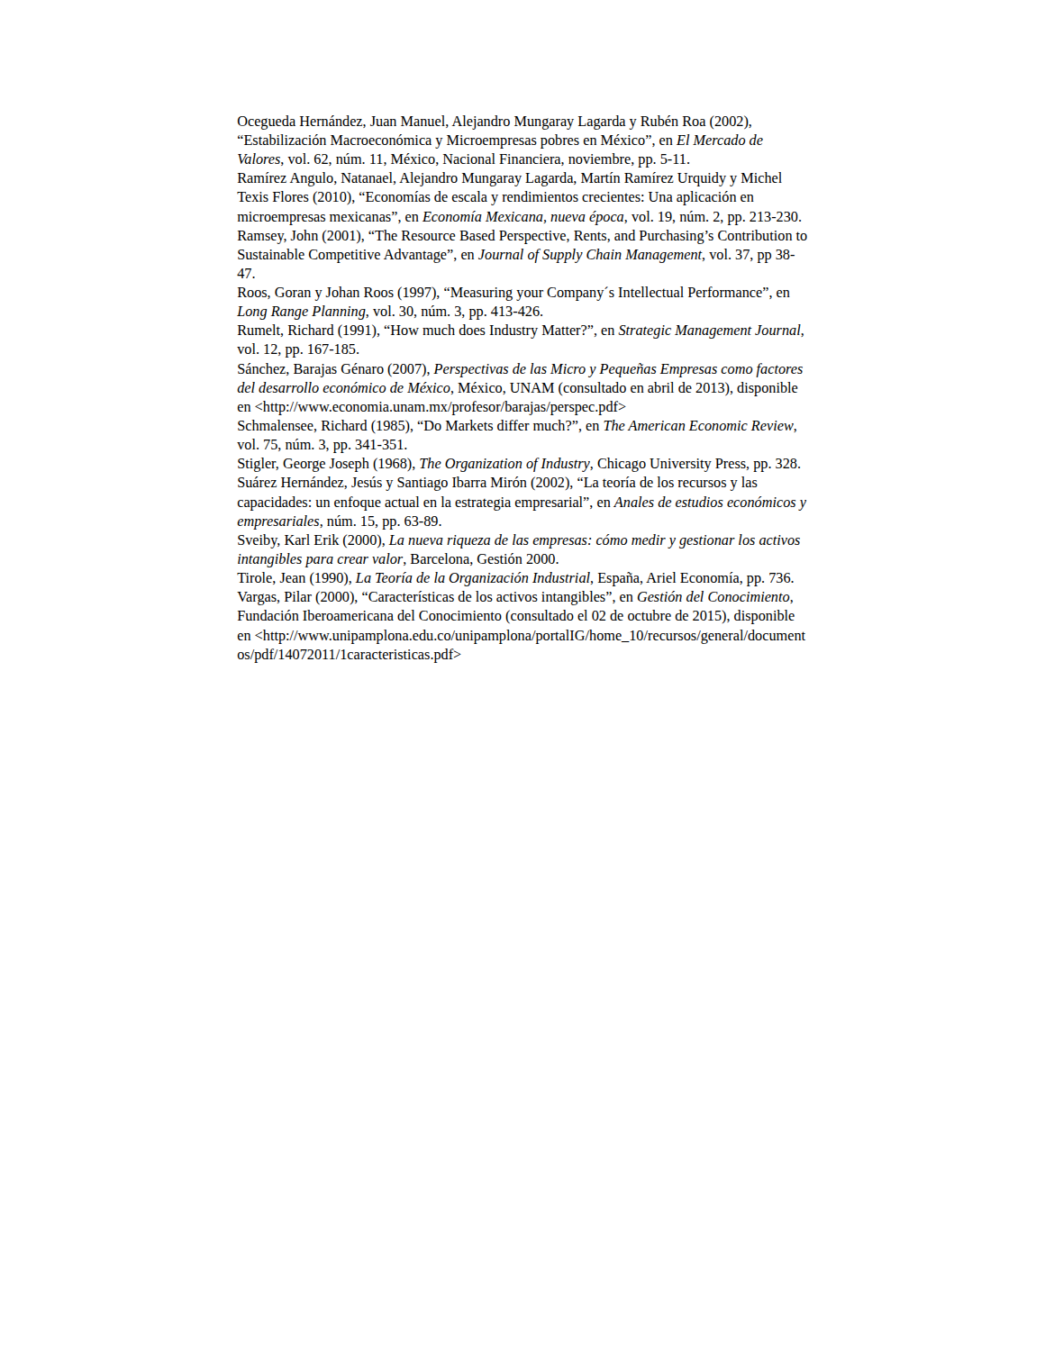Ocegueda Hernández, Juan Manuel, Alejandro Mungaray Lagarda y Rubén Roa (2002), “Estabilización Macroeconómica y Microempresas pobres en México”, en El Mercado de Valores, vol. 62, núm. 11, México, Nacional Financiera, noviembre, pp. 5-11.
Ramírez Angulo, Natanael, Alejandro Mungaray Lagarda, Martín Ramírez Urquidy y Michel Texis Flores (2010), “Economías de escala y rendimientos crecientes: Una aplicación en microempresas mexicanas”, en Economía Mexicana, nueva época, vol. 19, núm. 2, pp. 213-230.
Ramsey, John (2001), “The Resource Based Perspective, Rents, and Purchasing’s Contribution to Sustainable Competitive Advantage”, en Journal of Supply Chain Management, vol. 37, pp 38-47.
Roos, Goran y Johan Roos (1997), “Measuring your Company´s Intellectual Performance”, en Long Range Planning, vol. 30, núm. 3, pp. 413-426.
Rumelt, Richard (1991), “How much does Industry Matter?”, en Strategic Management Journal, vol. 12, pp. 167-185.
Sánchez, Barajas Génaro (2007), Perspectivas de las Micro y Pequeñas Empresas como factores del desarrollo económico de México, México, UNAM (consultado en abril de 2013), disponible en <http://www.economia.unam.mx/profesor/barajas/perspec.pdf>
Schmalensee, Richard (1985), “Do Markets differ much?”, en The American Economic Review, vol. 75, núm. 3, pp. 341-351.
Stigler, George Joseph (1968), The Organization of Industry, Chicago University Press, pp. 328.
Suárez Hernández, Jesús y Santiago Ibarra Mirón (2002), “La teoría de los recursos y las capacidades: un enfoque actual en la estrategia empresarial”, en Anales de estudios económicos y empresariales, núm. 15, pp. 63-89.
Sveiby, Karl Erik (2000), La nueva riqueza de las empresas: cómo medir y gestionar los activos intangibles para crear valor, Barcelona, Gestión 2000.
Tirole, Jean (1990), La Teoría de la Organización Industrial, España, Ariel Economía, pp. 736.
Vargas, Pilar (2000), “Características de los activos intangibles”, en Gestión del Conocimiento, Fundación Iberoamericana del Conocimiento (consultado el 02 de octubre de 2015), disponible en <http://www.unipamplona.edu.co/unipamplona/portalIG/home_10/recursos/general/documentos/pdf/14072011/1caracteristicas.pdf>